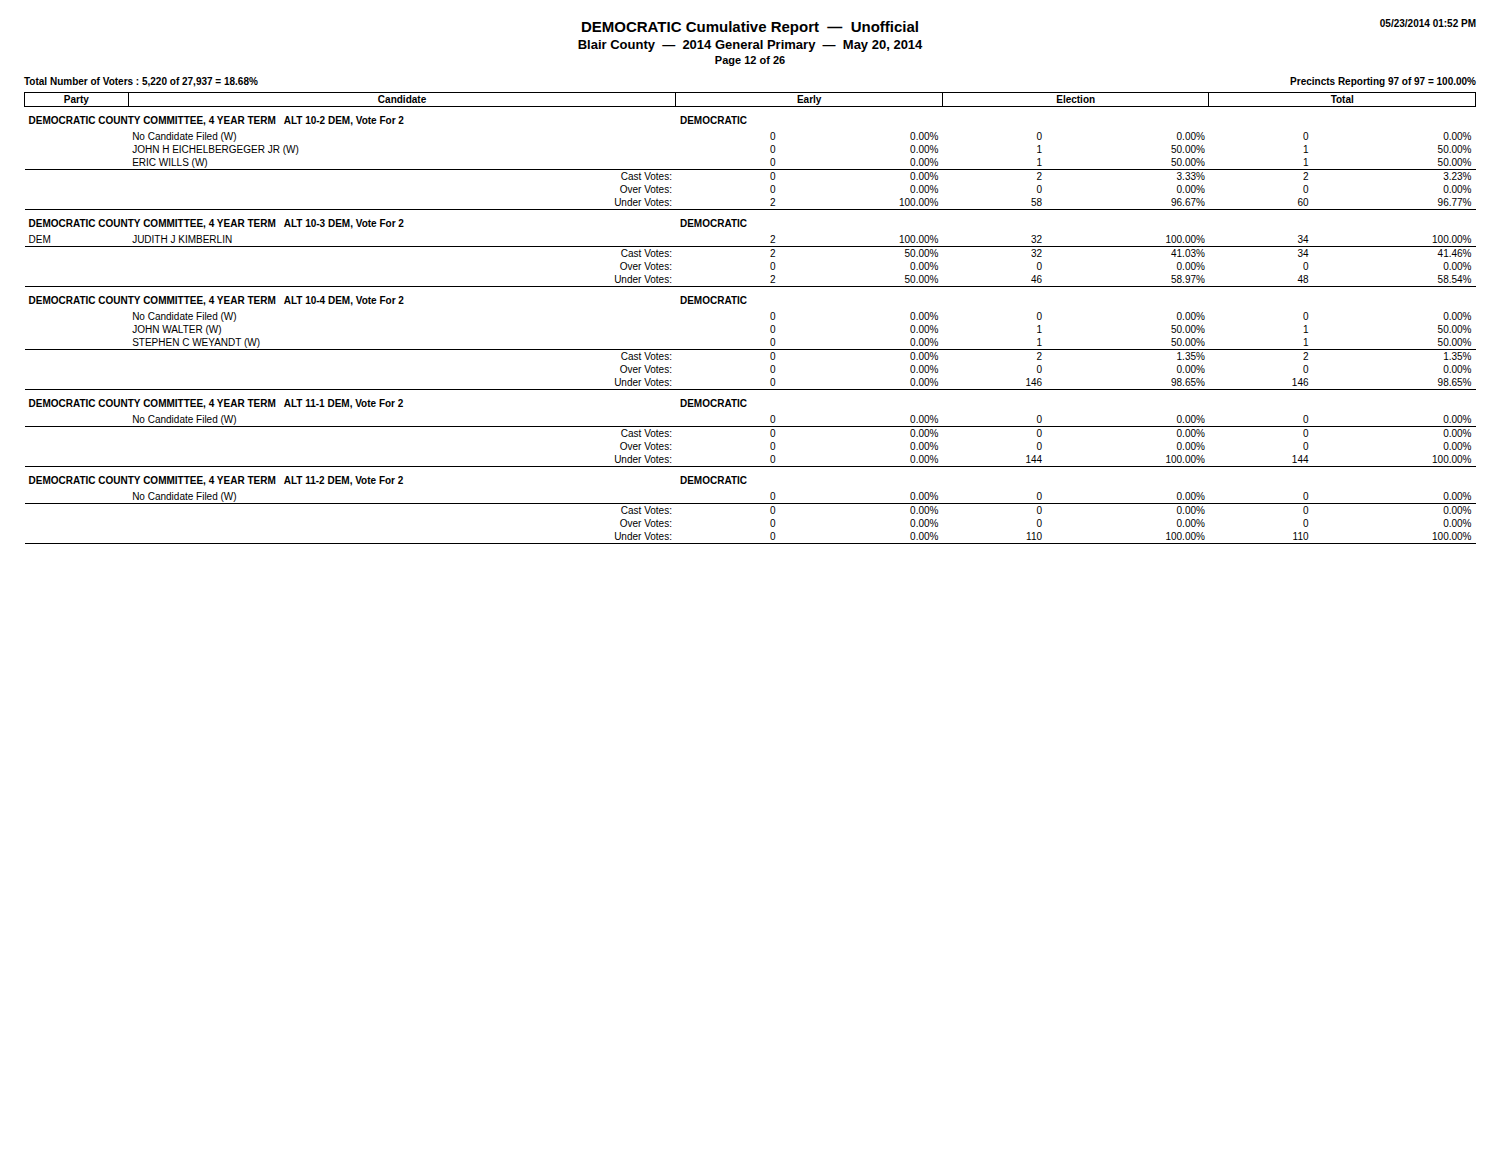05/23/2014 01:52 PM
DEMOCRATIC Cumulative Report — Unofficial
Blair County — 2014 General Primary — May 20, 2014
Page 12 of 26
Total Number of Voters : 5,220 of 27,937 = 18.68% Precincts Reporting 97 of 97 = 100.00%
| Party | Candidate | Early | Election | Total |
| --- | --- | --- | --- | --- |
| DEMOCRATIC COUNTY COMMITTEE, 4 YEAR TERM ALT 10-2 DEM, Vote For 2 | DEMOCRATIC |
| | No Candidate Filed (W) | 0 | 0.00% | 0 | 0.00% | 0 | 0.00% |
| | JOHN H EICHELBERGEGER JR (W) | 0 | 0.00% | 1 | 50.00% | 1 | 50.00% |
| | ERIC WILLS (W) | 0 | 0.00% | 1 | 50.00% | 1 | 50.00% |
| | Cast Votes: | 0 | 0.00% | 2 | 3.33% | 2 | 3.23% |
| | Over Votes: | 0 | 0.00% | 0 | 0.00% | 0 | 0.00% |
| | Under Votes: | 2 | 100.00% | 58 | 96.67% | 60 | 96.77% |
| DEMOCRATIC COUNTY COMMITTEE, 4 YEAR TERM ALT 10-3 DEM, Vote For 2 | DEMOCRATIC |
| DEM | JUDITH J KIMBERLIN | 2 | 100.00% | 32 | 100.00% | 34 | 100.00% |
| | Cast Votes: | 2 | 50.00% | 32 | 41.03% | 34 | 41.46% |
| | Over Votes: | 0 | 0.00% | 0 | 0.00% | 0 | 0.00% |
| | Under Votes: | 2 | 50.00% | 46 | 58.97% | 48 | 58.54% |
| DEMOCRATIC COUNTY COMMITTEE, 4 YEAR TERM ALT 10-4 DEM, Vote For 2 | DEMOCRATIC |
| | No Candidate Filed (W) | 0 | 0.00% | 0 | 0.00% | 0 | 0.00% |
| | JOHN WALTER (W) | 0 | 0.00% | 1 | 50.00% | 1 | 50.00% |
| | STEPHEN C WEYANDT (W) | 0 | 0.00% | 1 | 50.00% | 1 | 50.00% |
| | Cast Votes: | 0 | 0.00% | 2 | 1.35% | 2 | 1.35% |
| | Over Votes: | 0 | 0.00% | 0 | 0.00% | 0 | 0.00% |
| | Under Votes: | 0 | 0.00% | 146 | 98.65% | 146 | 98.65% |
| DEMOCRATIC COUNTY COMMITTEE, 4 YEAR TERM ALT 11-1 DEM, Vote For 2 | DEMOCRATIC |
| | No Candidate Filed (W) | 0 | 0.00% | 0 | 0.00% | 0 | 0.00% |
| | Cast Votes: | 0 | 0.00% | 0 | 0.00% | 0 | 0.00% |
| | Over Votes: | 0 | 0.00% | 0 | 0.00% | 0 | 0.00% |
| | Under Votes: | 0 | 0.00% | 144 | 100.00% | 144 | 100.00% |
| DEMOCRATIC COUNTY COMMITTEE, 4 YEAR TERM ALT 11-2 DEM, Vote For 2 | DEMOCRATIC |
| | No Candidate Filed (W) | 0 | 0.00% | 0 | 0.00% | 0 | 0.00% |
| | Cast Votes: | 0 | 0.00% | 0 | 0.00% | 0 | 0.00% |
| | Over Votes: | 0 | 0.00% | 0 | 0.00% | 0 | 0.00% |
| | Under Votes: | 0 | 0.00% | 110 | 100.00% | 110 | 100.00% |